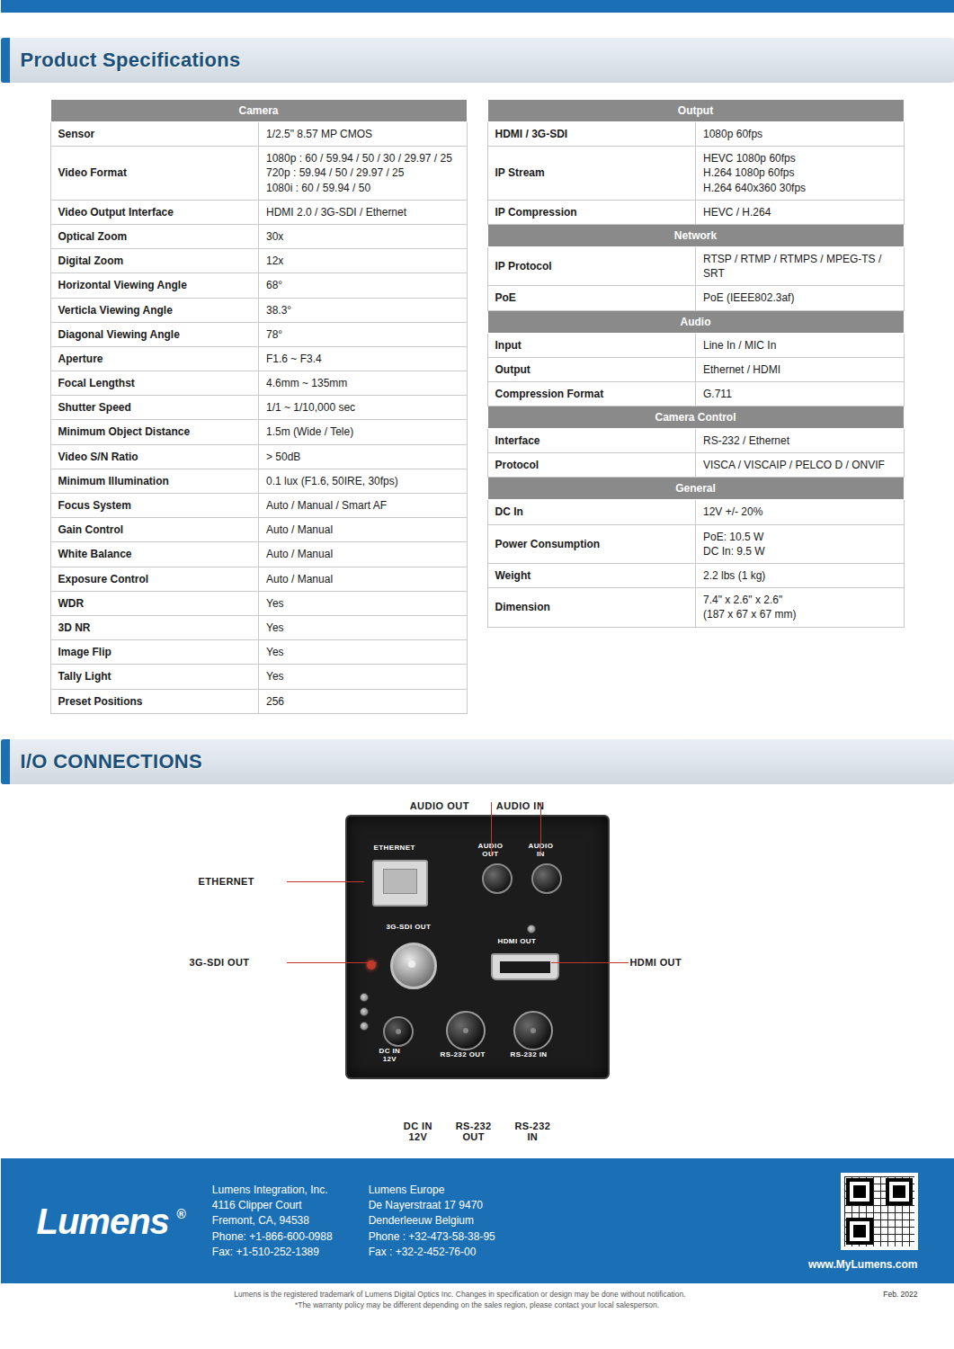Product Specifications
| Camera |
| --- |
| Sensor | 1/2.5" 8.57 MP CMOS |
| Video Format | 1080p : 60 / 59.94 / 50 / 30 / 29.97 / 25 720p : 59.94 / 50 / 29.97 / 25 1080i : 60 / 59.94 / 50 |
| Video Output Interface | HDMI 2.0 / 3G-SDI / Ethernet |
| Optical Zoom | 30x |
| Digital Zoom | 12x |
| Horizontal Viewing Angle | 68° |
| Verticla Viewing Angle | 38.3° |
| Diagonal Viewing Angle | 78° |
| Aperture | F1.6 ~ F3.4 |
| Focal Lengthst | 4.6mm ~ 135mm |
| Shutter Speed | 1/1 ~ 1/10,000 sec |
| Minimum Object Distance | 1.5m (Wide / Tele) |
| Video S/N Ratio | > 50dB |
| Minimum Illumination | 0.1 lux (F1.6, 50IRE, 30fps) |
| Focus System | Auto / Manual / Smart AF |
| Gain Control | Auto / Manual |
| White Balance | Auto / Manual |
| Exposure Control | Auto / Manual |
| WDR | Yes |
| 3D NR | Yes |
| Image Flip | Yes |
| Tally Light | Yes |
| Preset Positions | 256 |
| Output |
| --- |
| HDMI / 3G-SDI | 1080p 60fps |
| IP Stream | HEVC 1080p 60fps H.264 1080p 60fps H.264 640x360 30fps |
| IP Compression | HEVC / H.264 |
| Network |
| IP Protocol | RTSP / RTMP / RTMPS / MPEG-TS / SRT |
| PoE | PoE (IEEE802.3af) |
| Audio |
| Input | Line In / MIC In |
| Output | Ethernet / HDMI |
| Compression Format | G.711 |
| Camera Control |
| Interface | RS-232 / Ethernet |
| Protocol | VISCA / VISCAIP / PELCO D / ONVIF |
| General |
| DC In | 12V +/- 20% |
| Power Consumption | PoE: 10.5 W DC In: 9.5 W |
| Weight | 2.2 lbs (1 kg) |
| Dimension | 7.4" x 2.6" x 2.6" (187 x 67 x 67 mm) |
I/O CONNECTIONS
AUDIO OUT AUDIO IN
ETHERNET
AUDIO
OUT
AUDIO
IN
3G-SDI OUT
HDMI OUT
DC IN
12V
RS-232 OUT
RS-232 IN
ETHERNET
3G-SDI OUT
HDMI OUT
DC IN
12V RS-232
OUT RS-232
IN
Lumens®
Lumens Integration, Inc.
4116 Clipper Court
Fremont, CA, 94538
Phone: +1-866-600-0988
Fax: +1-510-252-1389
Lumens Europe
De Nayerstraat 17 9470
Denderleeuw Belgium
Phone : +32-473-58-38-95
Fax : +32-2-452-76-00
www.MyLumens.com
Feb. 2022 Lumens is the registered trademark of Lumens Digital Optics Inc. Changes in specification or design may be done without notification.
*The warranty policy may be different depending on the sales region, please contact your local salesperson.